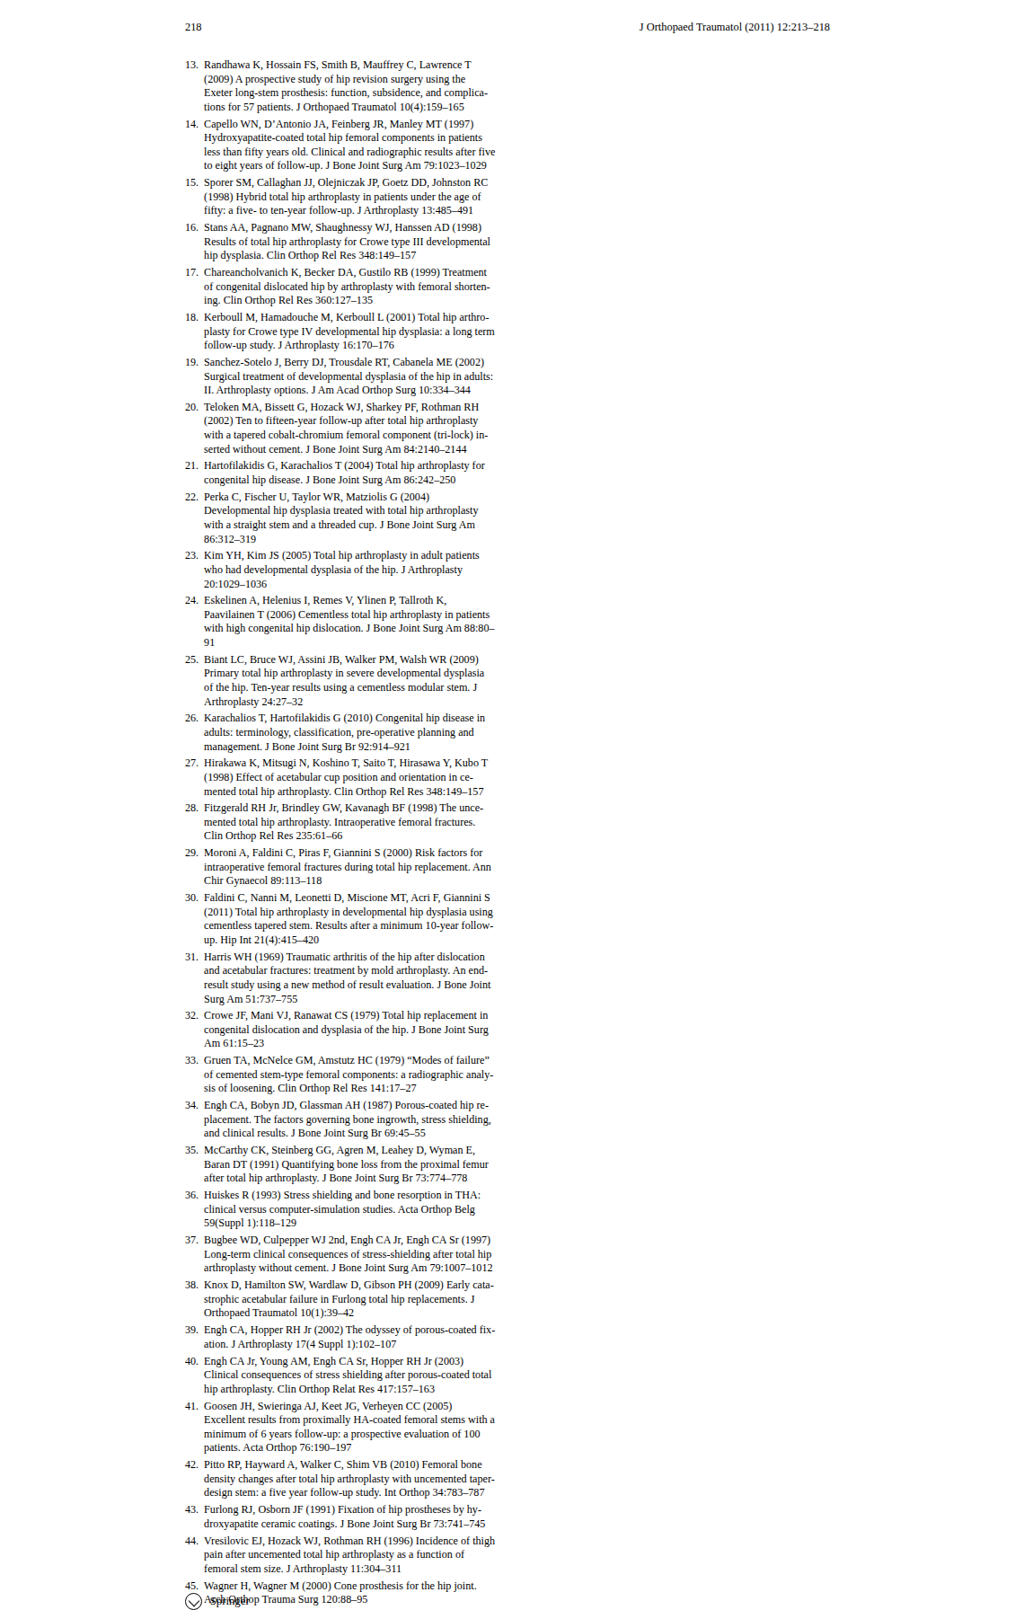218 J Orthopaed Traumatol (2011) 12:213–218
Randhawa K, Hossain FS, Smith B, Mauffrey C, Lawrence T (2009) A prospective study of hip revision surgery using the Exeter long-stem prosthesis: function, subsidence, and complications for 57 patients. J Orthopaed Traumatol 10(4):159–165
Capello WN, D’Antonio JA, Feinberg JR, Manley MT (1997) Hydroxyapatite-coated total hip femoral components in patients less than fifty years old. Clinical and radiographic results after five to eight years of follow-up. J Bone Joint Surg Am 79:1023–1029
Sporer SM, Callaghan JJ, Olejniczak JP, Goetz DD, Johnston RC (1998) Hybrid total hip arthroplasty in patients under the age of fifty: a five- to ten-year follow-up. J Arthroplasty 13:485–491
Stans AA, Pagnano MW, Shaughnessy WJ, Hanssen AD (1998) Results of total hip arthroplasty for Crowe type III developmental hip dysplasia. Clin Orthop Rel Res 348:149–157
Chareancholvanich K, Becker DA, Gustilo RB (1999) Treatment of congenital dislocated hip by arthroplasty with femoral shortening. Clin Orthop Rel Res 360:127–135
Kerboull M, Hamadouche M, Kerboull L (2001) Total hip arthroplasty for Crowe type IV developmental hip dysplasia: a long term follow-up study. J Arthroplasty 16:170–176
Sanchez-Sotelo J, Berry DJ, Trousdale RT, Cabanela ME (2002) Surgical treatment of developmental dysplasia of the hip in adults: II. Arthroplasty options. J Am Acad Orthop Surg 10:334–344
Teloken MA, Bissett G, Hozack WJ, Sharkey PF, Rothman RH (2002) Ten to fifteen-year follow-up after total hip arthroplasty with a tapered cobalt-chromium femoral component (tri-lock) inserted without cement. J Bone Joint Surg Am 84:2140–2144
Hartofilakidis G, Karachalios T (2004) Total hip arthroplasty for congenital hip disease. J Bone Joint Surg Am 86:242–250
Perka C, Fischer U, Taylor WR, Matziolis G (2004) Developmental hip dysplasia treated with total hip arthroplasty with a straight stem and a threaded cup. J Bone Joint Surg Am 86:312–319
Kim YH, Kim JS (2005) Total hip arthroplasty in adult patients who had developmental dysplasia of the hip. J Arthroplasty 20:1029–1036
Eskelinen A, Helenius I, Remes V, Ylinen P, Tallroth K, Paavilainen T (2006) Cementless total hip arthroplasty in patients with high congenital hip dislocation. J Bone Joint Surg Am 88:80–91
Biant LC, Bruce WJ, Assini JB, Walker PM, Walsh WR (2009) Primary total hip arthroplasty in severe developmental dysplasia of the hip. Ten-year results using a cementless modular stem. J Arthroplasty 24:27–32
Karachalios T, Hartofilakidis G (2010) Congenital hip disease in adults: terminology, classification, pre-operative planning and management. J Bone Joint Surg Br 92:914–921
Hirakawa K, Mitsugi N, Koshino T, Saito T, Hirasawa Y, Kubo T (1998) Effect of acetabular cup position and orientation in cemented total hip arthroplasty. Clin Orthop Rel Res 348:149–157
Fitzgerald RH Jr, Brindley GW, Kavanagh BF (1998) The uncemented total hip arthroplasty. Intraoperative femoral fractures. Clin Orthop Rel Res 235:61–66
Moroni A, Faldini C, Piras F, Giannini S (2000) Risk factors for intraoperative femoral fractures during total hip replacement. Ann Chir Gynaecol 89:113–118
Faldini C, Nanni M, Leonetti D, Miscione MT, Acri F, Giannini S (2011) Total hip arthroplasty in developmental hip dysplasia using cementless tapered stem. Results after a minimum 10-year follow-up. Hip Int 21(4):415–420
Harris WH (1969) Traumatic arthritis of the hip after dislocation and acetabular fractures: treatment by mold arthroplasty. An end-result study using a new method of result evaluation. J Bone Joint Surg Am 51:737–755
Crowe JF, Mani VJ, Ranawat CS (1979) Total hip replacement in congenital dislocation and dysplasia of the hip. J Bone Joint Surg Am 61:15–23
Gruen TA, McNelce GM, Amstutz HC (1979) “Modes of failure” of cemented stem-type femoral components: a radiographic analysis of loosening. Clin Orthop Rel Res 141:17–27
Engh CA, Bobyn JD, Glassman AH (1987) Porous-coated hip replacement. The factors governing bone ingrowth, stress shielding, and clinical results. J Bone Joint Surg Br 69:45–55
McCarthy CK, Steinberg GG, Agren M, Leahey D, Wyman E, Baran DT (1991) Quantifying bone loss from the proximal femur after total hip arthroplasty. J Bone Joint Surg Br 73:774–778
Huiskes R (1993) Stress shielding and bone resorption in THA: clinical versus computer-simulation studies. Acta Orthop Belg 59(Suppl 1):118–129
Bugbee WD, Culpepper WJ 2nd, Engh CA Jr, Engh CA Sr (1997) Long-term clinical consequences of stress-shielding after total hip arthroplasty without cement. J Bone Joint Surg Am 79:1007–1012
Knox D, Hamilton SW, Wardlaw D, Gibson PH (2009) Early catastrophic acetabular failure in Furlong total hip replacements. J Orthopaed Traumatol 10(1):39–42
Engh CA, Hopper RH Jr (2002) The odyssey of porous-coated fixation. J Arthroplasty 17(4 Suppl 1):102–107
Engh CA Jr, Young AM, Engh CA Sr, Hopper RH Jr (2003) Clinical consequences of stress shielding after porous-coated total hip arthroplasty. Clin Orthop Relat Res 417:157–163
Goosen JH, Swieringa AJ, Keet JG, Verheyen CC (2005) Excellent results from proximally HA-coated femoral stems with a minimum of 6 years follow-up: a prospective evaluation of 100 patients. Acta Orthop 76:190–197
Pitto RP, Hayward A, Walker C, Shim VB (2010) Femoral bone density changes after total hip arthroplasty with uncemented taper-design stem: a five year follow-up study. Int Orthop 34:783–787
Furlong RJ, Osborn JF (1991) Fixation of hip prostheses by hydroxyapatite ceramic coatings. J Bone Joint Surg Br 73:741–745
Vresilovic EJ, Hozack WJ, Rothman RH (1996) Incidence of thigh pain after uncemented total hip arthroplasty as a function of femoral stem size. J Arthroplasty 11:304–311
Wagner H, Wagner M (2000) Cone prosthesis for the hip joint. Arch Orthop Trauma Surg 120:88–95
Springer